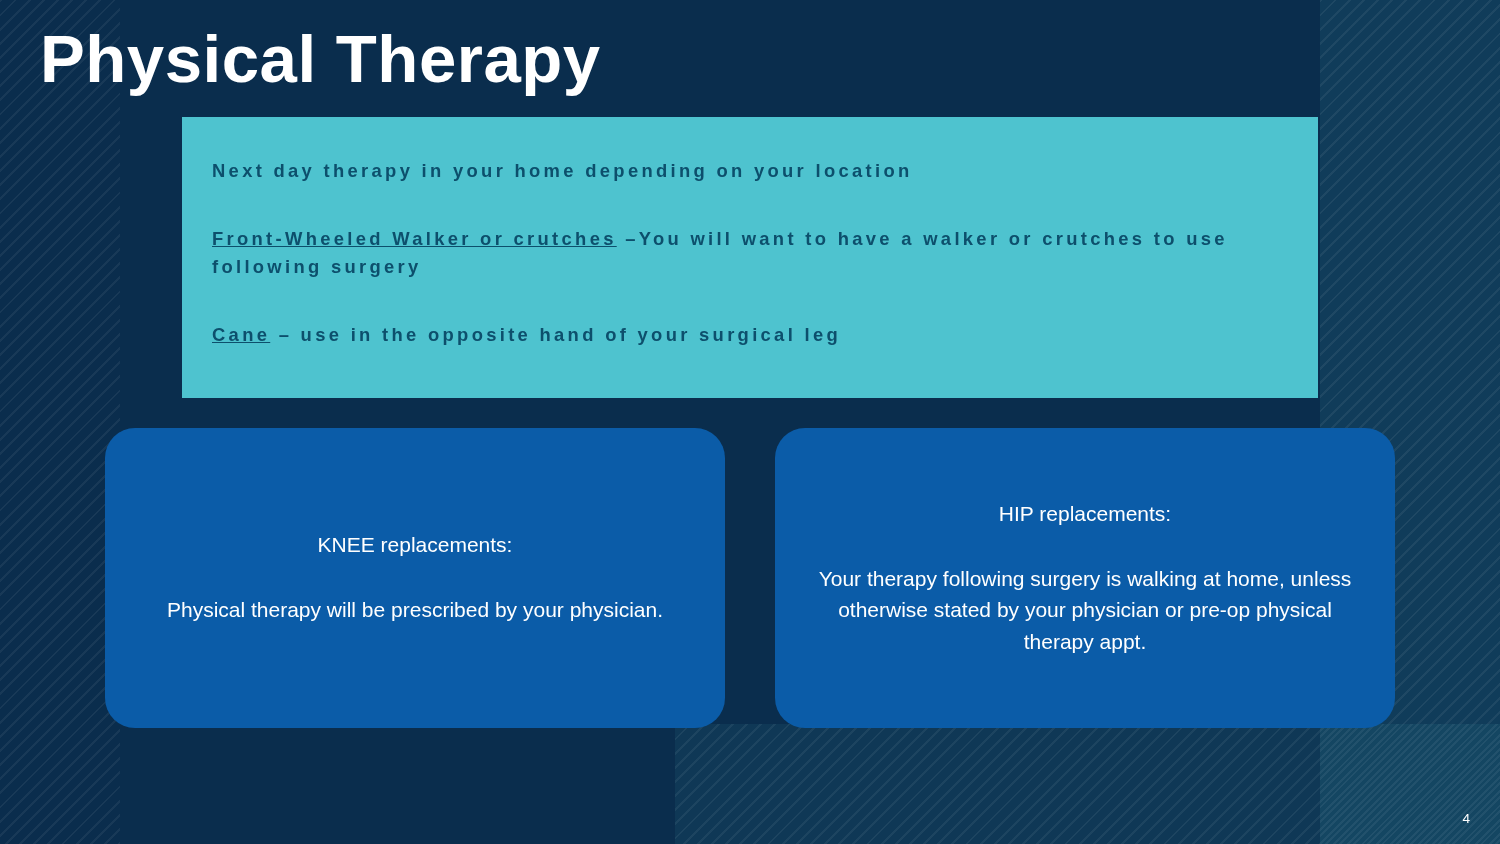Physical Therapy
Next day therapy in your home depending on your location
Front-Wheeled Walker or crutches –You will want to have a walker or crutches to use following surgery
Cane – use in the opposite hand of your surgical leg
KNEE replacements:
Physical therapy will be prescribed by your physician.
HIP replacements:
Your therapy following surgery is walking at home, unless otherwise stated by your physician or pre-op physical therapy appt.
4